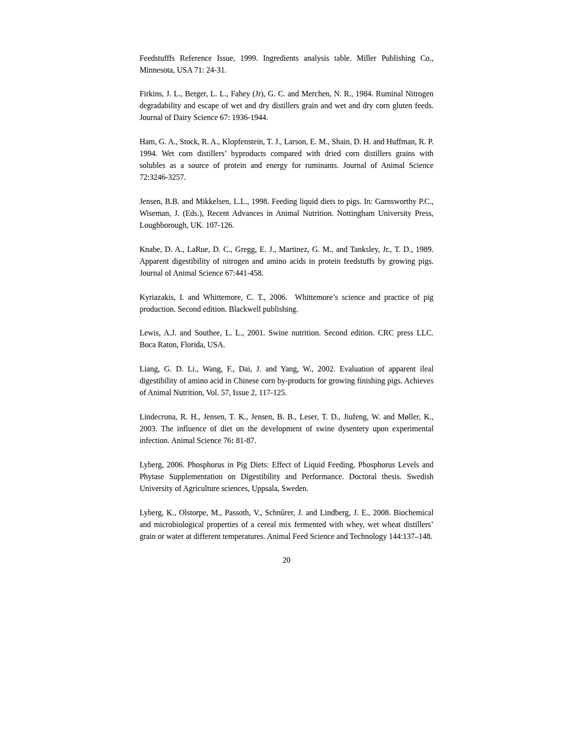Feedstufffs Reference Issue, 1999. Ingredients analysis table. Miller Publishing Co., Minnesota, USA 71: 24-31.
Firkins, J. L., Berger, L. L., Fahey (Jr), G. C. and Merchen, N. R., 1984. Ruminal Nitrogen degradability and escape of wet and dry distillers grain and wet and dry corn gluten feeds. Journal of Dairy Science 67: 1936-1944.
Ham, G. A., Stock, R. A., Klopfenstein, T. J., Larson, E. M., Shain, D. H. and Huffman, R. P. 1994. Wet corn distillers’ byproducts compared with dried corn distillers grains with solubles as a source of protein and energy for ruminants. Journal of Animal Science 72:3246-3257.
Jensen, B.B. and Mikkelsen, L.L., 1998. Feeding liquid diets to pigs. In: Garnsworthy P.C., Wiseman, J. (Eds.), Recent Advances in Animal Nutrition. Nottingham University Press, Loughborough, UK. 107-126.
Knabe, D. A., LaRue, D. C., Gregg, E. J., Martinez, G. M., and Tanksley, Jr., T. D., 1989. Apparent digestibility of nitrogen and amino acids in protein feedstuffs by growing pigs. Journal of Animal Science 67:441-458.
Kyriazakis, I. and Whittemore, C. T., 2006. Whittemore’s science and practice of pig production. Second edition. Blackwell publishing.
Lewis, A.J. and Southee, L. L., 2001. Swine nutrition. Second edition. CRC press LLC. Boca Raton, Florida, USA.
Liang, G. D. Li., Wang, F., Dai, J. and Yang, W., 2002. Evaluation of apparent ileal digestibility of amino acid in Chinese corn by-products for growing finishing pigs. Achieves of Animal Nutrition, Vol. 57, Issue 2, 117-125.
Lindecrona, R. H., Jensen, T. K., Jensen, B. B., Leser, T. D., Jiufeng, W. and Møller, K., 2003. The influence of diet on the development of swine dysentery upon experimental infection. Animal Science 76: 81-87.
Lyberg, 2006. Phosphorus in Pig Diets: Effect of Liquid Feeding, Phosphorus Levels and Phytase Supplementation on Digestibility and Performance. Doctoral thesis. Swedish University of Agriculture sciences, Uppsala, Sweden.
Lyberg, K., Olstorpe, M., Passoth, V., Schnűrer, J. and Lindberg, J. E., 2008. Biochemical and microbiological properties of a cereal mix fermented with whey, wet wheat distillers’ grain or water at different temperatures. Animal Feed Science and Technology 144:137–148.
20